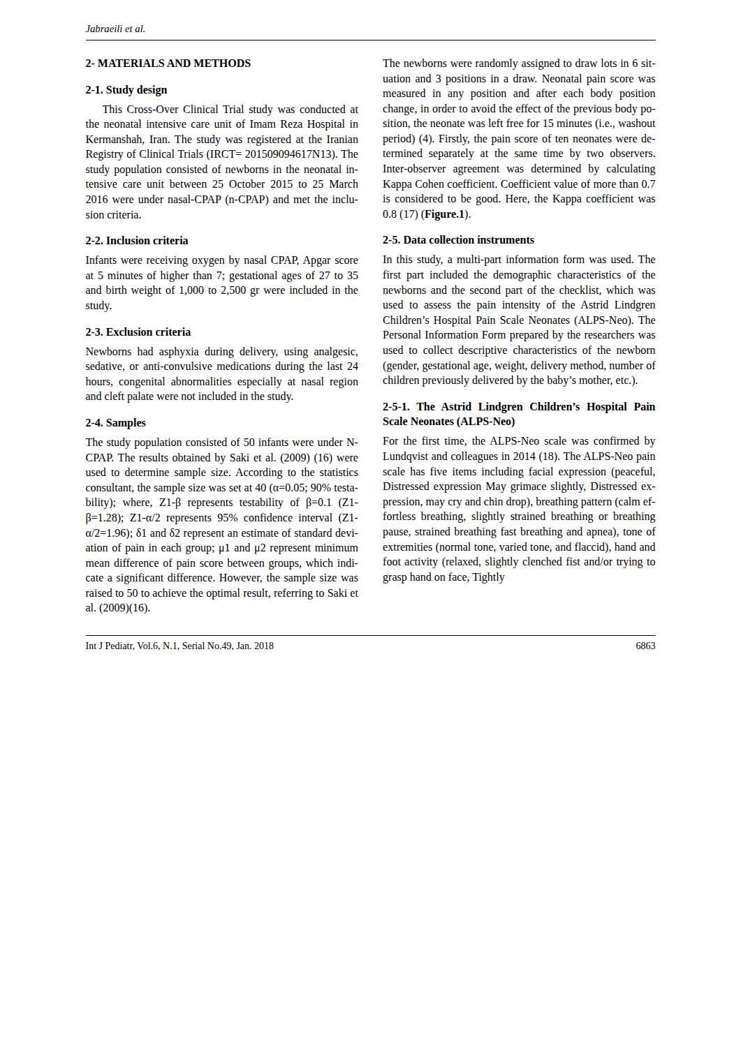Jabraeili et al.
2- MATERIALS AND METHODS
2-1. Study design
This Cross-Over Clinical Trial study was conducted at the neonatal intensive care unit of Imam Reza Hospital in Kermanshah, Iran. The study was registered at the Iranian Registry of Clinical Trials (IRCT= 201509094617N13). The study population consisted of newborns in the neonatal intensive care unit between 25 October 2015 to 25 March 2016 were under nasal-CPAP (n-CPAP) and met the inclusion criteria.
2-2. Inclusion criteria
Infants were receiving oxygen by nasal CPAP, Apgar score at 5 minutes of higher than 7; gestational ages of 27 to 35 and birth weight of 1,000 to 2,500 gr were included in the study.
2-3. Exclusion criteria
Newborns had asphyxia during delivery, using analgesic, sedative, or anti-convulsive medications during the last 24 hours, congenital abnormalities especially at nasal region and cleft palate were not included in the study.
2-4. Samples
The study population consisted of 50 infants were under N-CPAP. The results obtained by Saki et al. (2009) (16) were used to determine sample size. According to the statistics consultant, the sample size was set at 40 (α=0.05; 90% testability); where, Z1-β represents testability of β=0.1 (Z1-β=1.28); Z1-α/2 represents 95% confidence interval (Z1-α/2=1.96); δ1 and δ2 represent an estimate of standard deviation of pain in each group; μ1 and μ2 represent minimum mean difference of pain score between groups, which indicate a significant difference. However, the sample size was raised to 50 to achieve the optimal result, referring to Saki et al. (2009)(16).
The newborns were randomly assigned to draw lots in 6 situation and 3 positions in a draw. Neonatal pain score was measured in any position and after each body position change, in order to avoid the effect of the previous body position, the neonate was left free for 15 minutes (i.e., washout period) (4). Firstly, the pain score of ten neonates were determined separately at the same time by two observers. Inter-observer agreement was determined by calculating Kappa Cohen coefficient. Coefficient value of more than 0.7 is considered to be good. Here, the Kappa coefficient was 0.8 (17) (Figure.1).
2-5. Data collection instruments
In this study, a multi-part information form was used. The first part included the demographic characteristics of the newborns and the second part of the checklist, which was used to assess the pain intensity of the Astrid Lindgren Children’s Hospital Pain Scale Neonates (ALPS-Neo). The Personal Information Form prepared by the researchers was used to collect descriptive characteristics of the newborn (gender, gestational age, weight, delivery method, number of children previously delivered by the baby’s mother, etc.).
2-5-1. The Astrid Lindgren Children’s Hospital Pain Scale Neonates (ALPS-Neo)
For the first time, the ALPS-Neo scale was confirmed by Lundqvist and colleagues in 2014 (18). The ALPS-Neo pain scale has five items including facial expression (peaceful, Distressed expression May grimace slightly, Distressed expression, may cry and chin drop), breathing pattern (calm effortless breathing, slightly strained breathing or breathing pause, strained breathing fast breathing and apnea), tone of extremities (normal tone, varied tone, and flaccid), hand and foot activity (relaxed, slightly clenched fist and/or trying to grasp hand on face, Tightly
Int J Pediatr, Vol.6, N.1, Serial No.49, Jan. 2018 6863